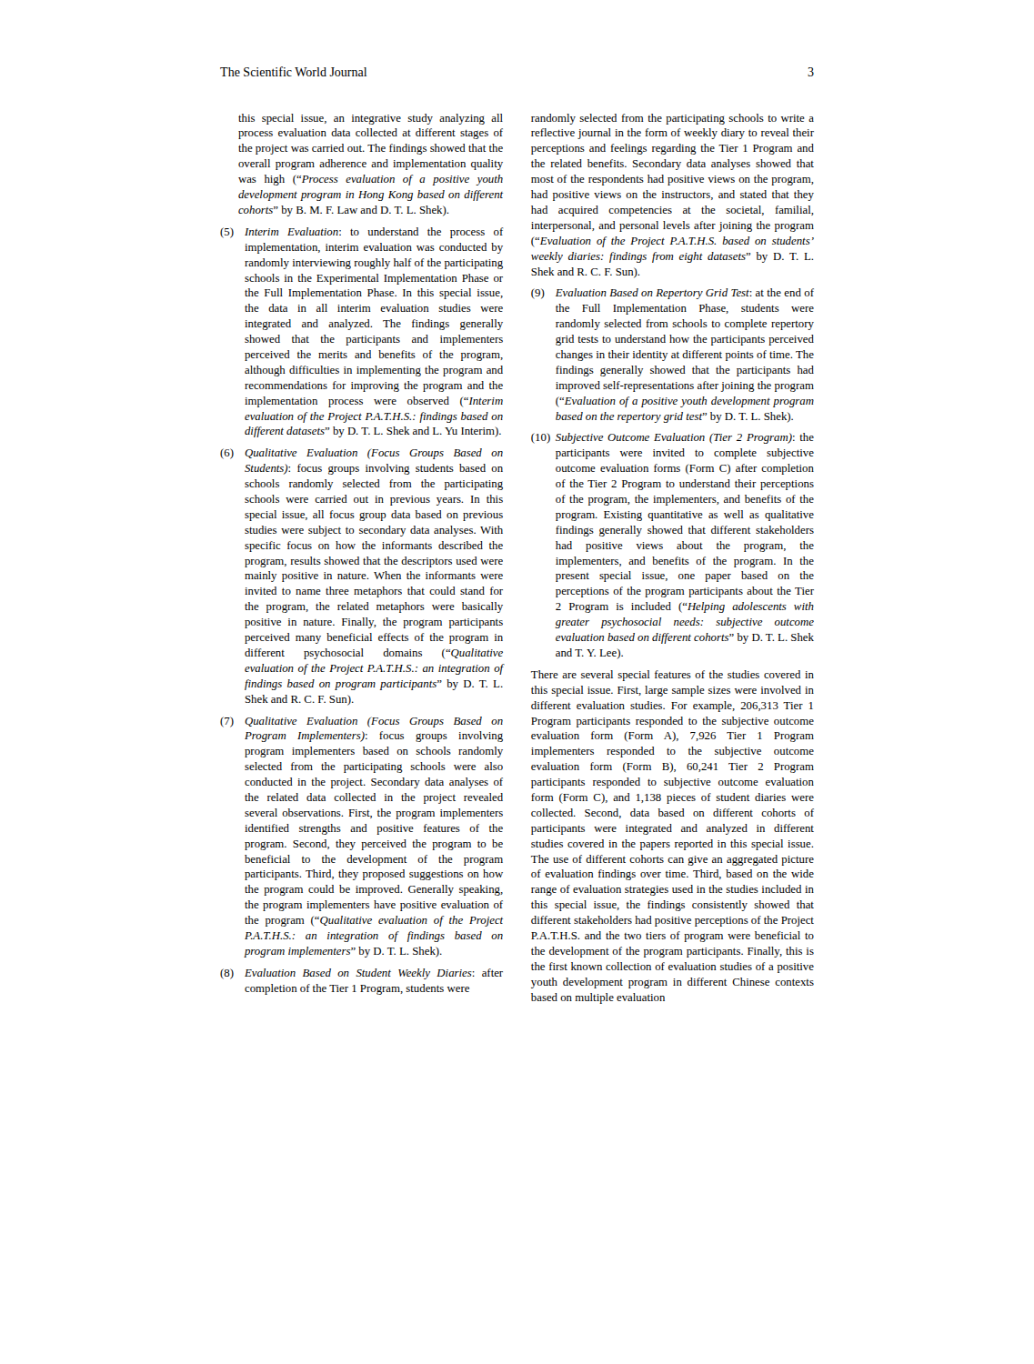The Scientific World Journal
3
this special issue, an integrative study analyzing all process evaluation data collected at different stages of the project was carried out. The findings showed that the overall program adherence and implementation quality was high (“Process evaluation of a positive youth development program in Hong Kong based on different cohorts” by B. M. F. Law and D. T. L. Shek).
(5) Interim Evaluation: to understand the process of implementation, interim evaluation was conducted by randomly interviewing roughly half of the participating schools in the Experimental Implementation Phase or the Full Implementation Phase. In this special issue, the data in all interim evaluation studies were integrated and analyzed. The findings generally showed that the participants and implementers perceived the merits and benefits of the program, although difficulties in implementing the program and recommendations for improving the program and the implementation process were observed (“Interim evaluation of the Project P.A.T.H.S.: findings based on different datasets” by D. T. L. Shek and L. Yu Interim).
(6) Qualitative Evaluation (Focus Groups Based on Students): focus groups involving students based on schools randomly selected from the participating schools were carried out in previous years. In this special issue, all focus group data based on previous studies were subject to secondary data analyses. With specific focus on how the informants described the program, results showed that the descriptors used were mainly positive in nature. When the informants were invited to name three metaphors that could stand for the program, the related metaphors were basically positive in nature. Finally, the program participants perceived many beneficial effects of the program in different psychosocial domains (“Qualitative evaluation of the Project P.A.T.H.S.: an integration of findings based on program participants” by D. T. L. Shek and R. C. F. Sun).
(7) Qualitative Evaluation (Focus Groups Based on Program Implementers): focus groups involving program implementers based on schools randomly selected from the participating schools were also conducted in the project. Secondary data analyses of the related data collected in the project revealed several observations. First, the program implementers identified strengths and positive features of the program. Second, they perceived the program to be beneficial to the development of the program participants. Third, they proposed suggestions on how the program could be improved. Generally speaking, the program implementers have positive evaluation of the program (“Qualitative evaluation of the Project P.A.T.H.S.: an integration of findings based on program implementers” by D. T. L. Shek).
(8) Evaluation Based on Student Weekly Diaries: after completion of the Tier 1 Program, students were
randomly selected from the participating schools to write a reflective journal in the form of weekly diary to reveal their perceptions and feelings regarding the Tier 1 Program and the related benefits. Secondary data analyses showed that most of the respondents had positive views on the program, had positive views on the instructors, and stated that they had acquired competencies at the societal, familial, interpersonal, and personal levels after joining the program (“Evaluation of the Project P.A.T.H.S. based on students’ weekly diaries: findings from eight datasets” by D. T. L. Shek and R. C. F. Sun).
(9) Evaluation Based on Repertory Grid Test: at the end of the Full Implementation Phase, students were randomly selected from schools to complete repertory grid tests to understand how the participants perceived changes in their identity at different points of time. The findings generally showed that the participants had improved self-representations after joining the program (“Evaluation of a positive youth development program based on the repertory grid test” by D. T. L. Shek).
(10) Subjective Outcome Evaluation (Tier 2 Program): the participants were invited to complete subjective outcome evaluation forms (Form C) after completion of the Tier 2 Program to understand their perceptions of the program, the implementers, and benefits of the program. Existing quantitative as well as qualitative findings generally showed that different stakeholders had positive views about the program, the implementers, and benefits of the program. In the present special issue, one paper based on the perceptions of the program participants about the Tier 2 Program is included (“Helping adolescents with greater psychosocial needs: subjective outcome evaluation based on different cohorts” by D. T. L. Shek and T. Y. Lee).
There are several special features of the studies covered in this special issue. First, large sample sizes were involved in different evaluation studies. For example, 206,313 Tier 1 Program participants responded to the subjective outcome evaluation form (Form A), 7,926 Tier 1 Program implementers responded to the subjective outcome evaluation form (Form B), 60,241 Tier 2 Program participants responded to subjective outcome evaluation form (Form C), and 1,138 pieces of student diaries were collected. Second, data based on different cohorts of participants were integrated and analyzed in different studies covered in the papers reported in this special issue. The use of different cohorts can give an aggregated picture of evaluation findings over time. Third, based on the wide range of evaluation strategies used in the studies included in this special issue, the findings consistently showed that different stakeholders had positive perceptions of the Project P.A.T.H.S. and the two tiers of program were beneficial to the development of the program participants. Finally, this is the first known collection of evaluation studies of a positive youth development program in different Chinese contexts based on multiple evaluation